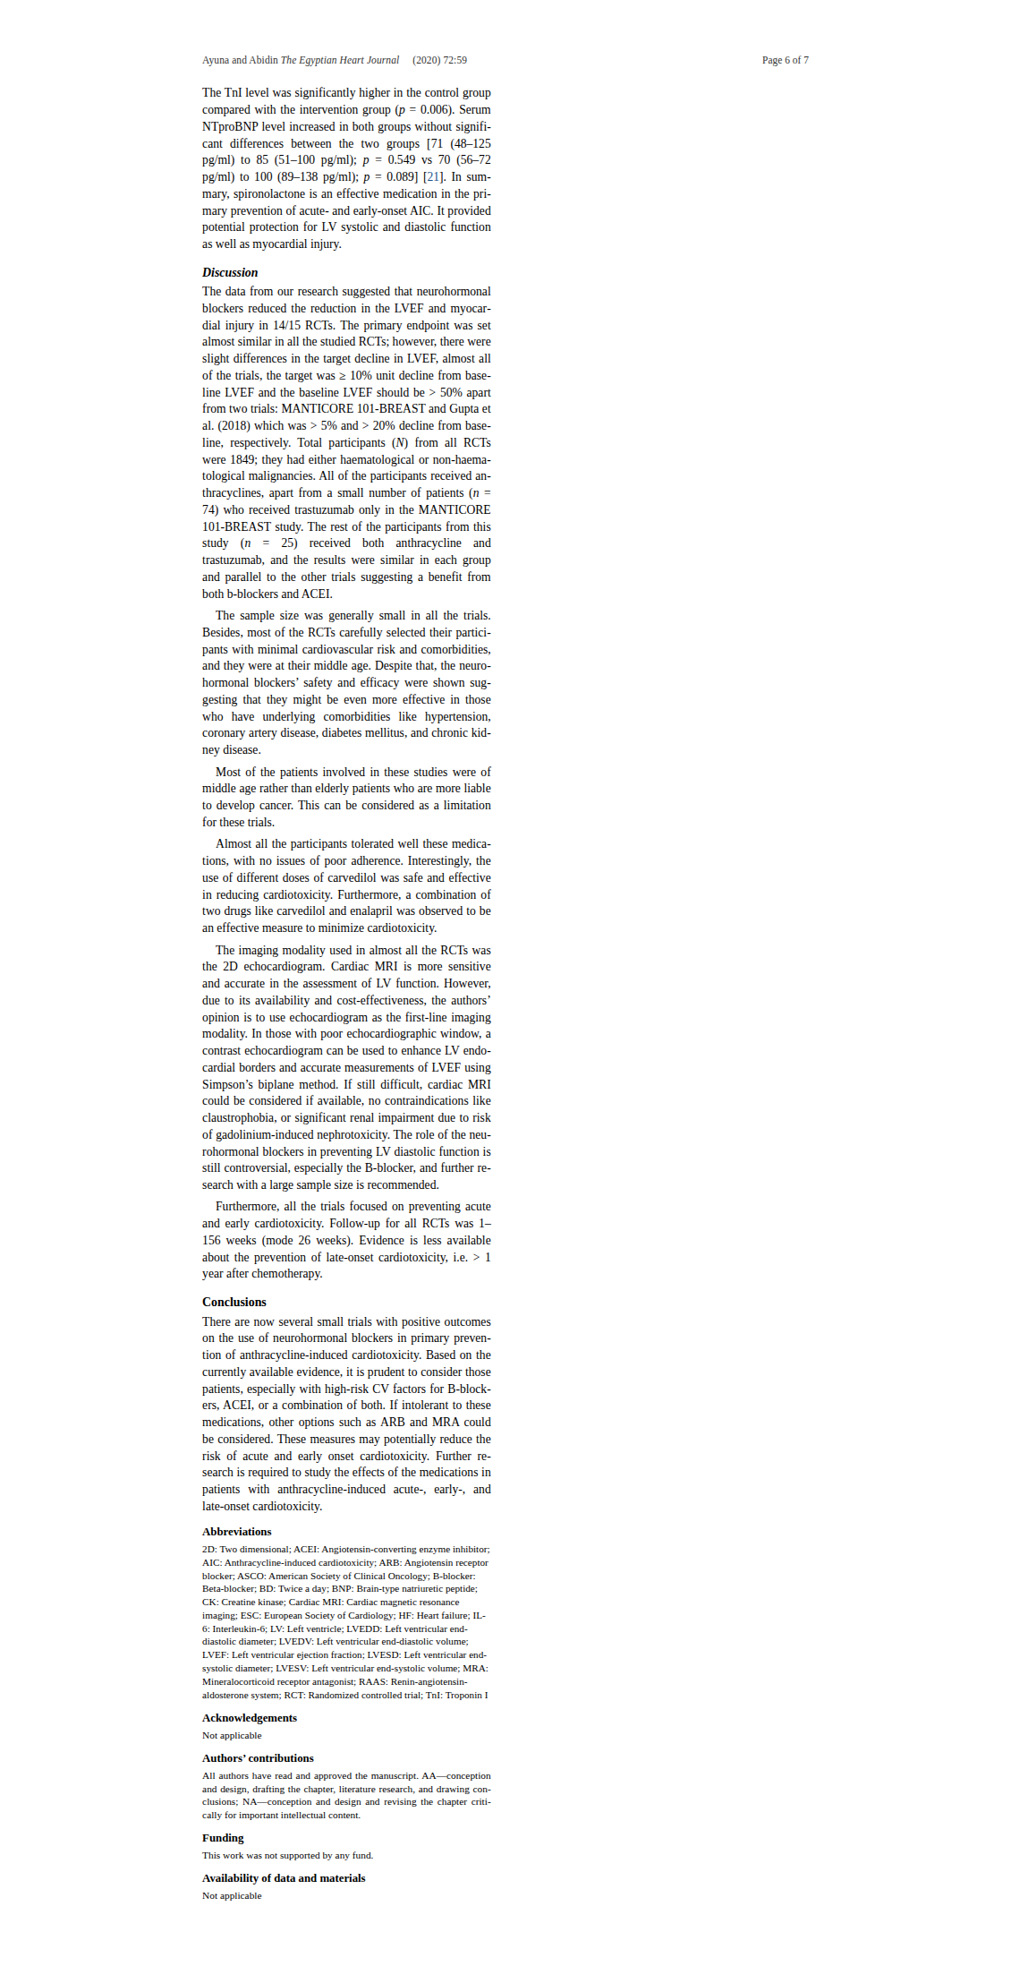Ayuna and Abidin The Egyptian Heart Journal (2020) 72:59
Page 6 of 7
The TnI level was significantly higher in the control group compared with the intervention group (p = 0.006). Serum NTproBNP level increased in both groups without significant differences between the two groups [71 (48–125 pg/ml) to 85 (51–100 pg/ml); p = 0.549 vs 70 (56–72 pg/ml) to 100 (89–138 pg/ml); p = 0.089] [21]. In summary, spironolactone is an effective medication in the primary prevention of acute- and early-onset AIC. It provided potential protection for LV systolic and diastolic function as well as myocardial injury.
Discussion
The data from our research suggested that neurohormonal blockers reduced the reduction in the LVEF and myocardial injury in 14/15 RCTs. The primary endpoint was set almost similar in all the studied RCTs; however, there were slight differences in the target decline in LVEF, almost all of the trials, the target was ≥ 10% unit decline from baseline LVEF and the baseline LVEF should be > 50% apart from two trials: MANTICORE 101-BREAST and Gupta et al. (2018) which was > 5% and > 20% decline from baseline, respectively. Total participants (N) from all RCTs were 1849; they had either haematological or non-haematological malignancies. All of the participants received anthracyclines, apart from a small number of patients (n = 74) who received trastuzumab only in the MANTICORE 101-BREAST study. The rest of the participants from this study (n = 25) received both anthracycline and trastuzumab, and the results were similar in each group and parallel to the other trials suggesting a benefit from both b-blockers and ACEI.
The sample size was generally small in all the trials. Besides, most of the RCTs carefully selected their participants with minimal cardiovascular risk and comorbidities, and they were at their middle age. Despite that, the neurohormonal blockers’ safety and efficacy were shown suggesting that they might be even more effective in those who have underlying comorbidities like hypertension, coronary artery disease, diabetes mellitus, and chronic kidney disease.
Most of the patients involved in these studies were of middle age rather than elderly patients who are more liable to develop cancer. This can be considered as a limitation for these trials.
Almost all the participants tolerated well these medications, with no issues of poor adherence. Interestingly, the use of different doses of carvedilol was safe and effective in reducing cardiotoxicity. Furthermore, a combination of two drugs like carvedilol and enalapril was observed to be an effective measure to minimize cardiotoxicity.
The imaging modality used in almost all the RCTs was the 2D echocardiogram. Cardiac MRI is more sensitive and accurate in the assessment of LV function. However, due to its availability and cost-effectiveness, the authors’ opinion is to use echocardiogram as the first-line imaging modality. In those with poor echocardiographic window, a contrast echocardiogram can be used to enhance LV endocardial borders and accurate measurements of LVEF using Simpson’s biplane method. If still difficult, cardiac MRI could be considered if available, no contraindications like claustrophobia, or significant renal impairment due to risk of gadolinium-induced nephrotoxicity. The role of the neurohormonal blockers in preventing LV diastolic function is still controversial, especially the B-blocker, and further research with a large sample size is recommended.
Furthermore, all the trials focused on preventing acute and early cardiotoxicity. Follow-up for all RCTs was 1–156 weeks (mode 26 weeks). Evidence is less available about the prevention of late-onset cardiotoxicity, i.e. > 1 year after chemotherapy.
Conclusions
There are now several small trials with positive outcomes on the use of neurohormonal blockers in primary prevention of anthracycline-induced cardiotoxicity. Based on the currently available evidence, it is prudent to consider those patients, especially with high-risk CV factors for B-blockers, ACEI, or a combination of both. If intolerant to these medications, other options such as ARB and MRA could be considered. These measures may potentially reduce the risk of acute and early onset cardiotoxicity. Further research is required to study the effects of the medications in patients with anthracycline-induced acute-, early-, and late-onset cardiotoxicity.
Abbreviations
2D: Two dimensional; ACEI: Angiotensin-converting enzyme inhibitor; AIC: Anthracycline-induced cardiotoxicity; ARB: Angiotensin receptor blocker; ASCO: American Society of Clinical Oncology; B-blocker: Beta-blocker; BD: Twice a day; BNP: Brain-type natriuretic peptide; CK: Creatine kinase; Cardiac MRI: Cardiac magnetic resonance imaging; ESC: European Society of Cardiology; HF: Heart failure; IL-6: Interleukin-6; LV: Left ventricle; LVEDD: Left ventricular end-diastolic diameter; LVEDV: Left ventricular end-diastolic volume; LVEF: Left ventricular ejection fraction; LVESD: Left ventricular end-systolic diameter; LVESV: Left ventricular end-systolic volume; MRA: Mineralocorticoid receptor antagonist; RAAS: Renin-angiotensin-aldosterone system; RCT: Randomized controlled trial; TnI: Troponin I
Acknowledgements
Not applicable
Authors’ contributions
All authors have read and approved the manuscript. AA—conception and design, drafting the chapter, literature research, and drawing conclusions; NA—conception and design and revising the chapter critically for important intellectual content.
Funding
This work was not supported by any fund.
Availability of data and materials
Not applicable